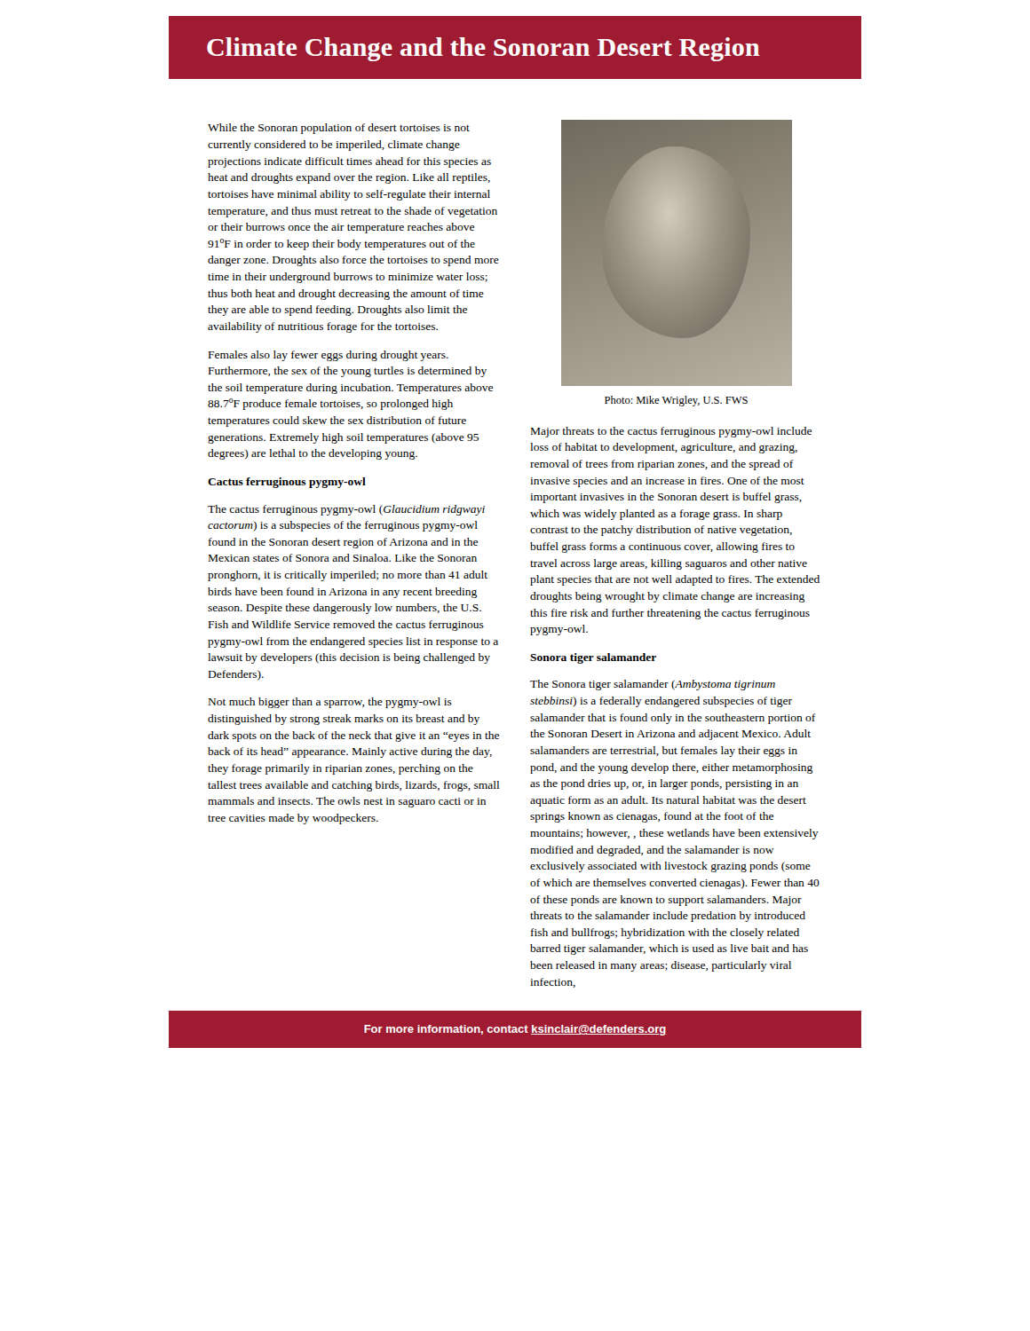Climate Change and the Sonoran Desert Region
While the Sonoran population of desert tortoises is not currently considered to be imperiled, climate change projections indicate difficult times ahead for this species as heat and droughts expand over the region. Like all reptiles, tortoises have minimal ability to self-regulate their internal temperature, and thus must retreat to the shade of vegetation or their burrows once the air temperature reaches above 91oF in order to keep their body temperatures out of the danger zone. Droughts also force the tortoises to spend more time in their underground burrows to minimize water loss; thus both heat and drought decreasing the amount of time they are able to spend feeding. Droughts also limit the availability of nutritious forage for the tortoises.
Females also lay fewer eggs during drought years. Furthermore, the sex of the young turtles is determined by the soil temperature during incubation. Temperatures above 88.7oF produce female tortoises, so prolonged high temperatures could skew the sex distribution of future generations. Extremely high soil temperatures (above 95 degrees) are lethal to the developing young.
Cactus ferruginous pygmy-owl
The cactus ferruginous pygmy-owl (Glaucidium ridgwayi cactorum) is a subspecies of the ferruginous pygmy-owl found in the Sonoran desert region of Arizona and in the Mexican states of Sonora and Sinaloa. Like the Sonoran pronghorn, it is critically imperiled; no more than 41 adult birds have been found in Arizona in any recent breeding season. Despite these dangerously low numbers, the U.S. Fish and Wildlife Service removed the cactus ferruginous pygmy-owl from the endangered species list in response to a lawsuit by developers (this decision is being challenged by Defenders).
Not much bigger than a sparrow, the pygmy-owl is distinguished by strong streak marks on its breast and by dark spots on the back of the neck that give it an “eyes in the back of its head” appearance. Mainly active during the day, they forage primarily in riparian zones, perching on the tallest trees available and catching birds, lizards, frogs, small mammals and insects. The owls nest in saguaro cacti or in tree cavities made by woodpeckers.
Photo: Mike Wrigley, U.S. FWS
Major threats to the cactus ferruginous pygmy-owl include loss of habitat to development, agriculture, and grazing, removal of trees from riparian zones, and the spread of invasive species and an increase in fires. One of the most important invasives in the Sonoran desert is buffel grass, which was widely planted as a forage grass. In sharp contrast to the patchy distribution of native vegetation, buffel grass forms a continuous cover, allowing fires to travel across large areas, killing saguaros and other native plant species that are not well adapted to fires. The extended droughts being wrought by climate change are increasing this fire risk and further threatening the cactus ferruginous pygmy-owl.
Sonora tiger salamander
The Sonora tiger salamander (Ambystoma tigrinum stebbinsi) is a federally endangered subspecies of tiger salamander that is found only in the southeastern portion of the Sonoran Desert in Arizona and adjacent Mexico. Adult salamanders are terrestrial, but females lay their eggs in pond, and the young develop there, either metamorphosing as the pond dries up, or, in larger ponds, persisting in an aquatic form as an adult. Its natural habitat was the desert springs known as cienagas, found at the foot of the mountains; however, , these wetlands have been extensively modified and degraded, and the salamander is now exclusively associated with livestock grazing ponds (some of which are themselves converted cienagas). Fewer than 40 of these ponds are known to support salamanders. Major threats to the salamander include predation by introduced fish and bullfrogs; hybridization with the closely related barred tiger salamander, which is used as live bait and has been released in many areas; disease, particularly viral infection,
For more information, contact ksinclair@defenders.org